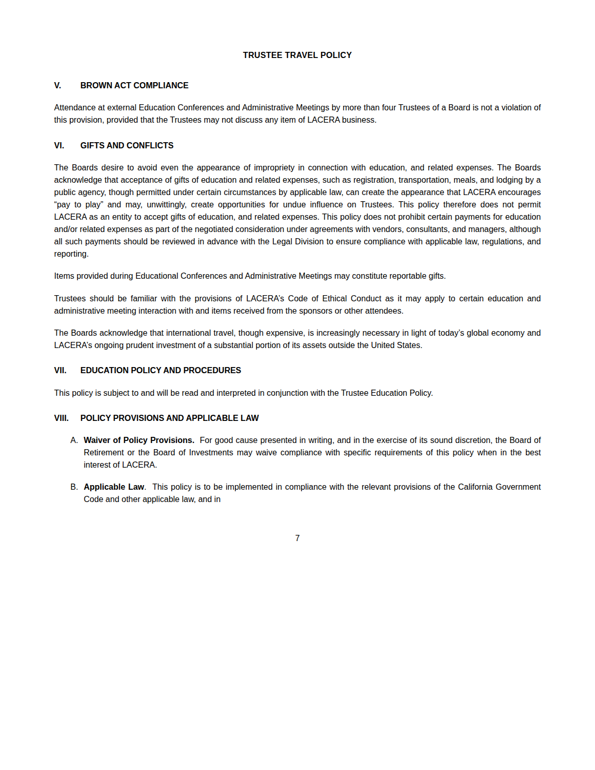TRUSTEE TRAVEL POLICY
V. BROWN ACT COMPLIANCE
Attendance at external Education Conferences and Administrative Meetings by more than four Trustees of a Board is not a violation of this provision, provided that the Trustees may not discuss any item of LACERA business.
VI. GIFTS AND CONFLICTS
The Boards desire to avoid even the appearance of impropriety in connection with education, and related expenses. The Boards acknowledge that acceptance of gifts of education and related expenses, such as registration, transportation, meals, and lodging by a public agency, though permitted under certain circumstances by applicable law, can create the appearance that LACERA encourages “pay to play” and may, unwittingly, create opportunities for undue influence on Trustees. This policy therefore does not permit LACERA as an entity to accept gifts of education, and related expenses. This policy does not prohibit certain payments for education and/or related expenses as part of the negotiated consideration under agreements with vendors, consultants, and managers, although all such payments should be reviewed in advance with the Legal Division to ensure compliance with applicable law, regulations, and reporting.
Items provided during Educational Conferences and Administrative Meetings may constitute reportable gifts.
Trustees should be familiar with the provisions of LACERA’s Code of Ethical Conduct as it may apply to certain education and administrative meeting interaction with and items received from the sponsors or other attendees.
The Boards acknowledge that international travel, though expensive, is increasingly necessary in light of today’s global economy and LACERA’s ongoing prudent investment of a substantial portion of its assets outside the United States.
VII. EDUCATION POLICY AND PROCEDURES
This policy is subject to and will be read and interpreted in conjunction with the Trustee Education Policy.
VIII. POLICY PROVISIONS AND APPLICABLE LAW
Waiver of Policy Provisions. For good cause presented in writing, and in the exercise of its sound discretion, the Board of Retirement or the Board of Investments may waive compliance with specific requirements of this policy when in the best interest of LACERA.
Applicable Law. This policy is to be implemented in compliance with the relevant provisions of the California Government Code and other applicable law, and in
7